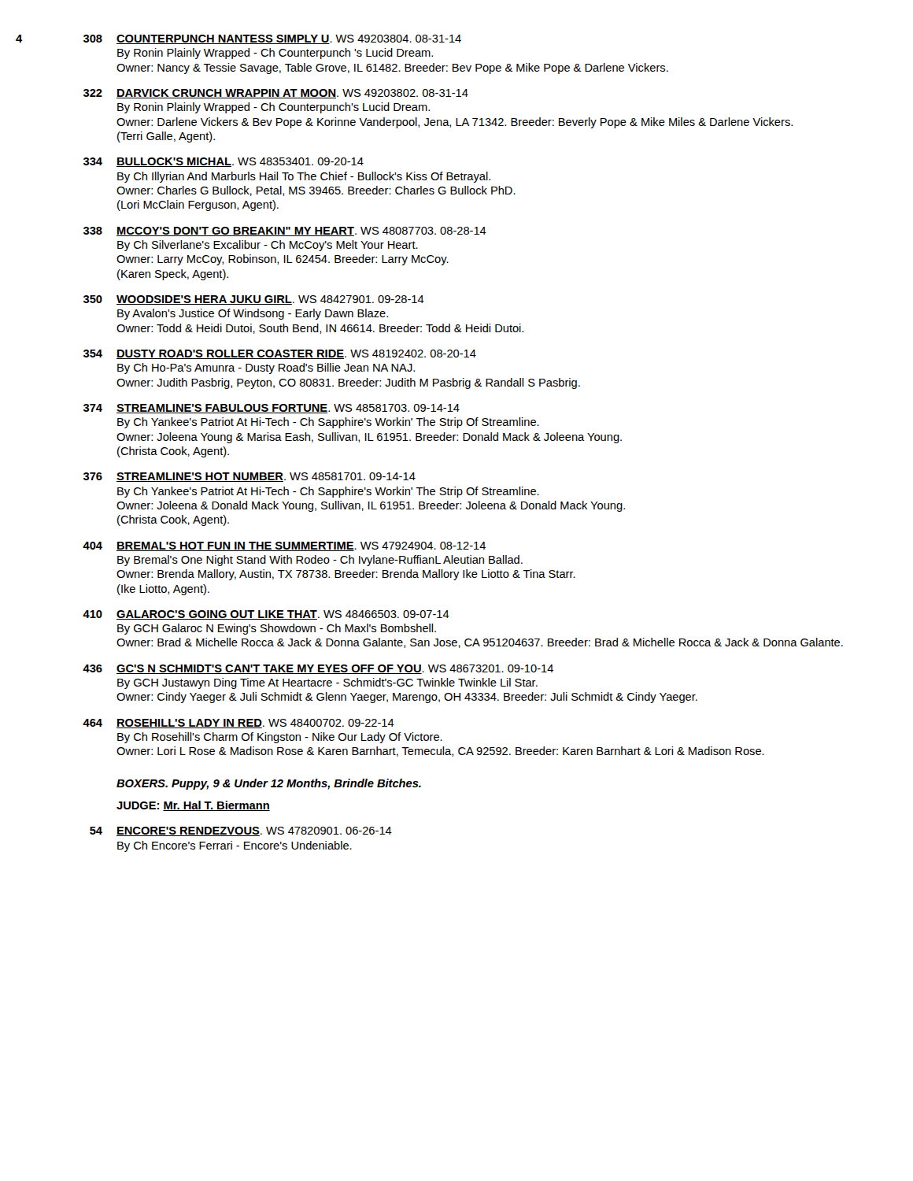4
308
COUNTERPUNCH NANTESS SIMPLY U. WS 49203804. 08-31-14
By Ronin Plainly Wrapped - Ch Counterpunch 's Lucid Dream.
Owner: Nancy & Tessie Savage, Table Grove, IL 61482. Breeder: Bev Pope & Mike Pope & Darlene Vickers.
322
DARVICK CRUNCH WRAPPIN AT MOON. WS 49203802. 08-31-14
By Ronin Plainly Wrapped - Ch Counterpunch's Lucid Dream.
Owner: Darlene Vickers & Bev Pope & Korinne Vanderpool, Jena, LA 71342. Breeder: Beverly Pope & Mike Miles & Darlene Vickers.
(Terri Galle, Agent).
334
BULLOCK'S MICHAL. WS 48353401. 09-20-14
By Ch Illyrian And Marburls Hail To The Chief - Bullock's Kiss Of Betrayal.
Owner: Charles G Bullock, Petal, MS 39465. Breeder: Charles G Bullock PhD.
(Lori McClain Ferguson, Agent).
338
MCCOY'S DON'T GO BREAKIN" MY HEART. WS 48087703. 08-28-14
By Ch Silverlane's Excalibur - Ch McCoy's Melt Your Heart.
Owner: Larry McCoy, Robinson, IL 62454. Breeder: Larry McCoy.
(Karen Speck, Agent).
350
WOODSIDE'S HERA JUKU GIRL. WS 48427901. 09-28-14
By Avalon's Justice Of Windsong - Early Dawn Blaze.
Owner: Todd & Heidi Dutoi, South Bend, IN 46614. Breeder: Todd & Heidi Dutoi.
354
DUSTY ROAD'S ROLLER COASTER RIDE. WS 48192402. 08-20-14
By Ch Ho-Pa's Amunra - Dusty Road's Billie Jean NA NAJ.
Owner: Judith Pasbrig, Peyton, CO 80831. Breeder: Judith M Pasbrig & Randall S Pasbrig.
374
STREAMLINE'S FABULOUS FORTUNE. WS 48581703. 09-14-14
By Ch Yankee's Patriot At Hi-Tech - Ch Sapphire's Workin' The Strip Of Streamline.
Owner: Joleena Young & Marisa Eash, Sullivan, IL 61951. Breeder: Donald Mack & Joleena Young.
(Christa Cook, Agent).
376
STREAMLINE'S HOT NUMBER. WS 48581701. 09-14-14
By Ch Yankee's Patriot At Hi-Tech - Ch Sapphire's Workin' The Strip Of Streamline.
Owner: Joleena & Donald Mack Young, Sullivan, IL 61951. Breeder: Joleena & Donald Mack Young.
(Christa Cook, Agent).
404
BREMAL'S HOT FUN IN THE SUMMERTIME. WS 47924904. 08-12-14
By Bremal's One Night Stand With Rodeo - Ch Ivylane-RuffianL Aleutian Ballad.
Owner: Brenda Mallory, Austin, TX 78738. Breeder: Brenda Mallory Ike Liotto & Tina Starr.
(Ike Liotto, Agent).
410
GALAROC'S GOING OUT LIKE THAT. WS 48466503. 09-07-14
By GCH Galaroc N Ewing's Showdown - Ch Maxl's Bombshell.
Owner: Brad & Michelle Rocca & Jack & Donna Galante, San Jose, CA 951204637. Breeder: Brad & Michelle Rocca & Jack & Donna Galante.
436
GC'S N SCHMIDT'S CAN'T TAKE MY EYES OFF OF YOU. WS 48673201. 09-10-14
By GCH Justawyn Ding Time At Heartacre - Schmidt's-GC Twinkle Twinkle Lil Star.
Owner: Cindy Yaeger & Juli Schmidt & Glenn Yaeger, Marengo, OH 43334. Breeder: Juli Schmidt & Cindy Yaeger.
464
ROSEHILL'S LADY IN RED. WS 48400702. 09-22-14
By Ch Rosehill's Charm Of Kingston - Nike Our Lady Of Victore.
Owner: Lori L Rose & Madison Rose & Karen Barnhart, Temecula, CA 92592. Breeder: Karen Barnhart & Lori & Madison Rose.
BOXERS. Puppy, 9 & Under 12 Months, Brindle Bitches.
JUDGE: Mr. Hal T. Biermann
54
ENCORE'S RENDEZVOUS. WS 47820901. 06-26-14
By Ch Encore's Ferrari - Encore's Undeniable.